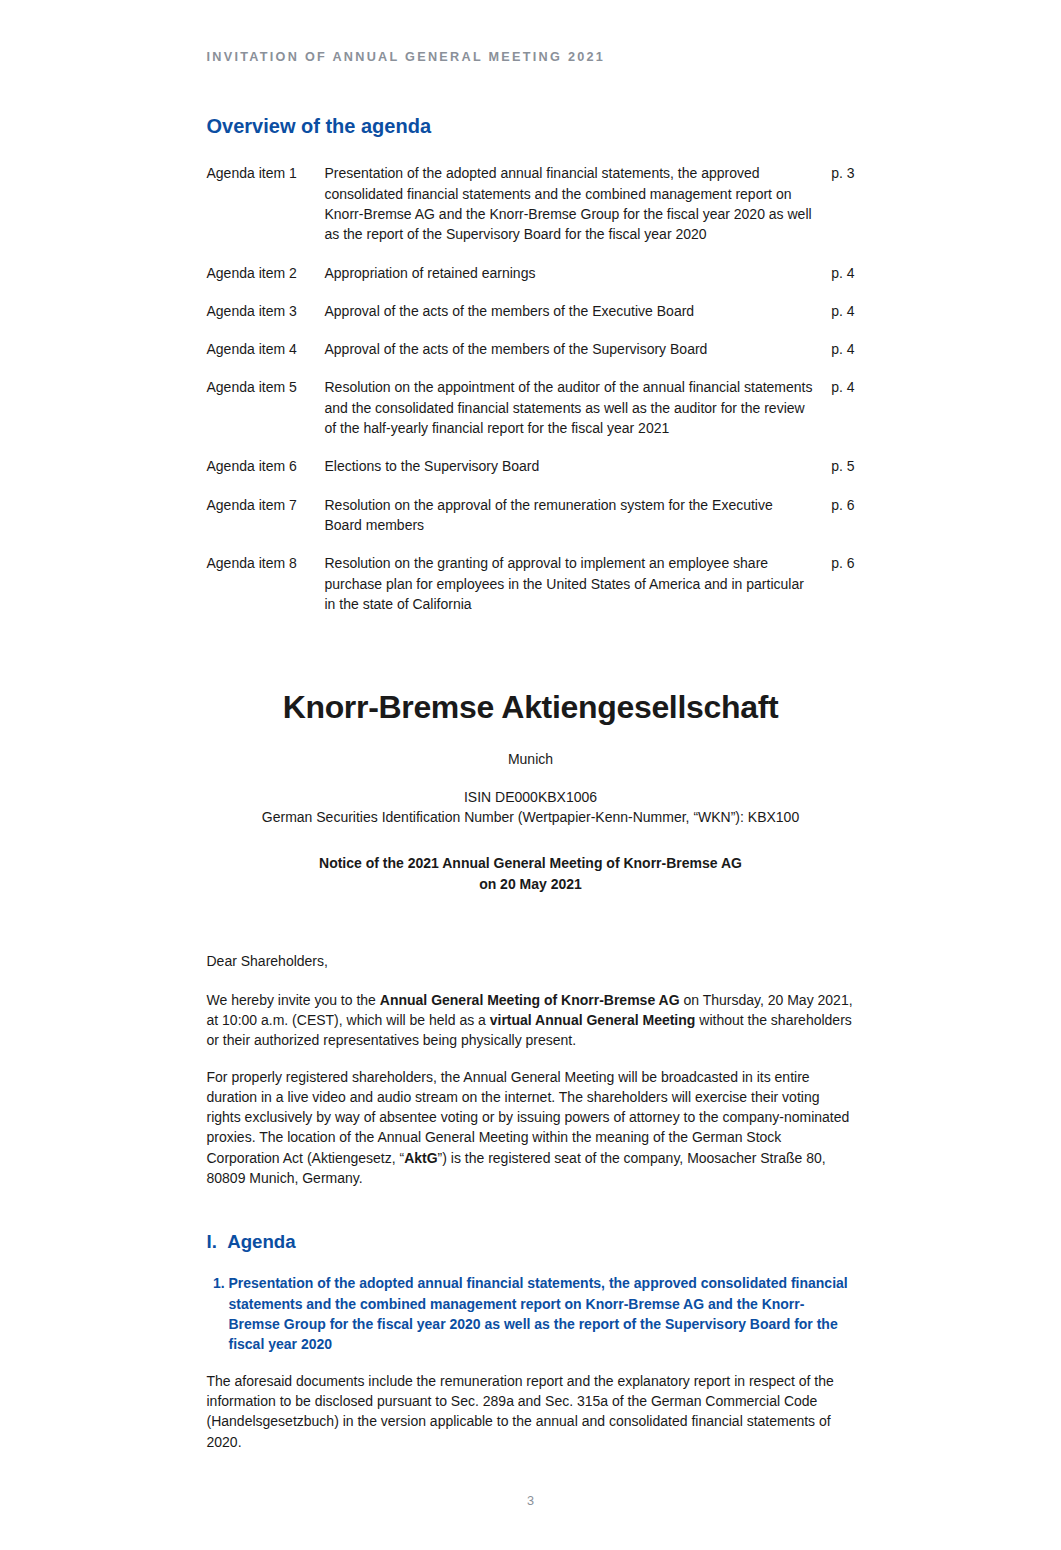Invitation of Annual General Meeting 2021
Overview of the agenda
| Agenda item 1 | Presentation of the adopted annual financial statements, the approved consolidated financial statements and the combined management report on Knorr-Bremse AG and the Knorr-Bremse Group for the fiscal year 2020 as well as the report of the Supervisory Board for the fiscal year 2020 | p. 3 |
| Agenda item 2 | Appropriation of retained earnings | p. 4 |
| Agenda item 3 | Approval of the acts of the members of the Executive Board | p. 4 |
| Agenda item 4 | Approval of the acts of the members of the Supervisory Board | p. 4 |
| Agenda item 5 | Resolution on the appointment of the auditor of the annual financial statements and the consolidated financial statements as well as the auditor for the review of the half-yearly financial report for the fiscal year 2021 | p. 4 |
| Agenda item 6 | Elections to the Supervisory Board | p. 5 |
| Agenda item 7 | Resolution on the approval of the remuneration system for the Executive Board members | p. 6 |
| Agenda item 8 | Resolution on the granting of approval to implement an employee share purchase plan for employees in the United States of America and in particular in the state of California | p. 6 |
Knorr-Bremse Aktiengesellschaft
Munich
ISIN DE000KBX1006
German Securities Identification Number (Wertpapier-Kenn-Nummer, “WKN”): KBX100
Notice of the 2021 Annual General Meeting of Knorr-Bremse AG
on 20 May 2021
Dear Shareholders,
We hereby invite you to the Annual General Meeting of Knorr-Bremse AG on Thursday, 20 May 2021, at 10:00 a.m. (CEST), which will be held as a virtual Annual General Meeting without the shareholders or their authorized representatives being physically present.
For properly registered shareholders, the Annual General Meeting will be broadcasted in its entire duration in a live video and audio stream on the internet. The shareholders will exercise their voting rights exclusively by way of absentee voting or by issuing powers of attorney to the company-nominated proxies. The location of the Annual General Meeting within the meaning of the German Stock Corporation Act (Aktiengesetz, “AktG”) is the registered seat of the company, Moosacher Straße 80, 80809 Munich, Germany.
I. Agenda
Presentation of the adopted annual financial statements, the approved consolidated financial statements and the combined management report on Knorr-Bremse AG and the Knorr-Bremse Group for the fiscal year 2020 as well as the report of the Supervisory Board for the fiscal year 2020
The aforesaid documents include the remuneration report and the explanatory report in respect of the information to be disclosed pursuant to Sec. 289a and Sec. 315a of the German Commercial Code (Handelsgesetzbuch) in the version applicable to the annual and consolidated financial statements of 2020.
3